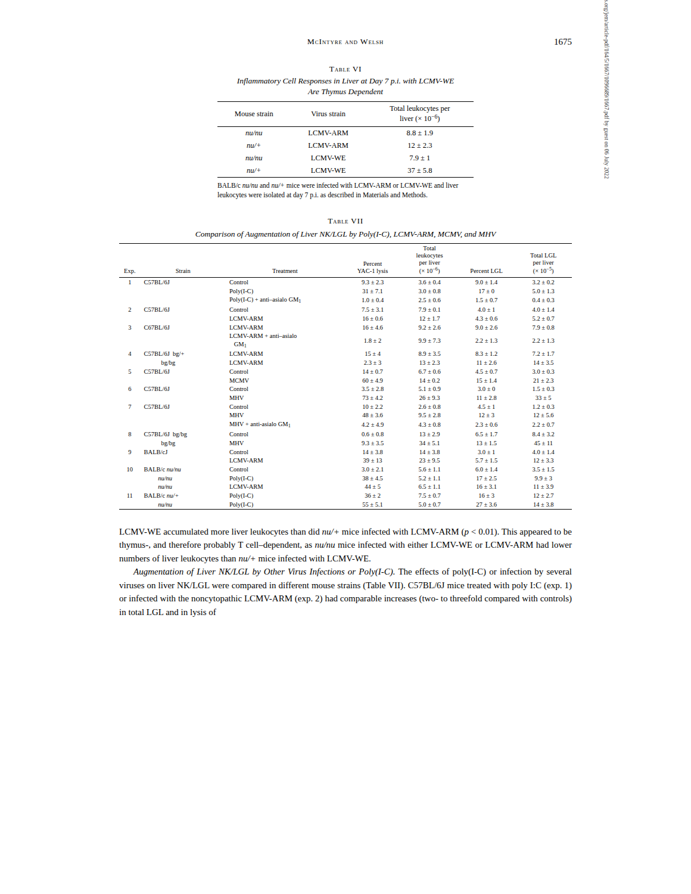McIntyre and Welsh 1675
Table VI
Inflammatory Cell Responses in Liver at Day 7 p.i. with LCMV-WE
Are Thymus Dependent
| Mouse strain | Virus strain | Total leukocytes per liver (× 10 −6 ) |
| --- | --- | --- |
| nu/nu | LCMV-ARM | 8.8 ± 1.9 |
| nu/+ | LCMV-ARM | 12 ± 2.3 |
| nu/nu | LCMV-WE | 7.9 ± 1 |
| nu/+ | LCMV-WE | 37 ± 5.8 |
BALB/c nu/nu and nu/+ mice were infected with LCMV-ARM or LCMV-WE and liver leukocytes were isolated at day 7 p.i. as described in Materials and Methods.
Table VII
Comparison of Augmentation of Liver NK/LGL by Poly(I-C), LCMV-ARM, MCMV, and MHV
| Exp. | Strain | Treatment | Percent YAC-1 lysis | Total leukocytes per liver (× 10 −6 ) | Percent LGL | Total LGL per liver (× 10 −5 ) |
| --- | --- | --- | --- | --- | --- | --- |
| 1 | C57BL/6J | Control | 9.3 ± 2.3 | 3.6 ± 0.4 | 9.0 ± 1.4 | 3.2 ± 0.2 |
| | | Poly(I-C) | 31 ± 7.1 | 3.0 ± 0.8 | 17 ± 0 | 5.0 ± 1.3 |
| | | Poly(I-C) + anti–asialo GM 1 | 1.0 ± 0.4 | 2.5 ± 0.6 | 1.5 ± 0.7 | 0.4 ± 0.3 |
| 2 | C57BL/6J | Control | 7.5 ± 3.1 | 7.9 ± 0.1 | 4.0 ± 1 | 4.0 ± 1.4 |
| | | LCMV-ARM | 16 ± 0.6 | 12 ± 1.7 | 4.3 ± 0.6 | 5.2 ± 0.7 |
| 3 | C67BL/6J | LCMV-ARM | 16 ± 4.6 | 9.2 ± 2.6 | 9.0 ± 2.6 | 7.9 ± 0.8 |
| | | LCMV-ARM + anti–asialo GM 1 | 1.8 ± 2 | 9.9 ± 7.3 | 2.2 ± 1.3 | 2.2 ± 1.3 |
| 4 | C57BL/6J bg/+ | LCMV-ARM | 15 ± 4 | 8.9 ± 3.5 | 8.3 ± 1.2 | 7.2 ± 1.7 |
| | bg/bg | LCMV-ARM | 2.3 ± 3 | 13 ± 2.3 | 11 ± 2.6 | 14 ± 3.5 |
| 5 | C57BL/6J | Control | 14 ± 0.7 | 6.7 ± 0.6 | 4.5 ± 0.7 | 3.0 ± 0.3 |
| | | MCMV | 60 ± 4.9 | 14 ± 0.2 | 15 ± 1.4 | 21 ± 2.3 |
| 6 | C57BL/6J | Control | 3.5 ± 2.8 | 5.1 ± 0.9 | 3.0 ± 0 | 1.5 ± 0.3 |
| | | MHV | 73 ± 4.2 | 26 ± 9.3 | 11 ± 2.8 | 33 ± 5 |
| 7 | C57BL/6J | Control | 10 ± 2.2 | 2.6 ± 0.8 | 4.5 ± 1 | 1.2 ± 0.3 |
| | | MHV | 48 ± 3.6 | 9.5 ± 2.8 | 12 ± 3 | 12 ± 5.6 |
| | | MHV + anti-asialo GM 1 | 4.2 ± 4.9 | 4.3 ± 0.8 | 2.3 ± 0.6 | 2.2 ± 0.7 |
| 8 | C57BL/6J bg/bg | Control | 0.6 ± 0.8 | 13 ± 2.9 | 6.5 ± 1.7 | 8.4 ± 3.2 |
| | bg/bg | MHV | 9.3 ± 3.5 | 34 ± 5.1 | 13 ± 1.5 | 45 ± 11 |
| 9 | BALB/cJ | Control | 14 ± 3.8 | 14 ± 3.8 | 3.0 ± 1 | 4.0 ± 1.4 |
| | | LCMV-ARM | 39 ± 13 | 23 ± 9.5 | 5.7 ± 1.5 | 12 ± 3.3 |
| 10 | BALB/c nu/nu | Control | 3.0 ± 2.1 | 5.6 ± 1.1 | 6.0 ± 1.4 | 3.5 ± 1.5 |
| | nu/nu | Poly(I-C) | 38 ± 4.5 | 5.2 ± 1.1 | 17 ± 2.5 | 9.9 ± 3 |
| | nu/nu | LCMV-ARM | 44 ± 5 | 6.5 ± 1.1 | 16 ± 3.1 | 11 ± 3.9 |
| 11 | BALB/c nu/+ | Poly(I-C) | 36 ± 2 | 7.5 ± 0.7 | 16 ± 3 | 12 ± 2.7 |
| | nu/nu | Poly(I-C) | 55 ± 5.1 | 5.0 ± 0.7 | 27 ± 3.6 | 14 ± 3.8 |
LCMV-WE accumulated more liver leukocytes than did nu/+ mice infected with LCMV-ARM (p < 0.01). This appeared to be thymus-, and therefore probably T cell–dependent, as nu/nu mice infected with either LCMV-WE or LCMV-ARM had lower numbers of liver leukocytes than nu/+ mice infected with LCMV-WE.
Augmentation of Liver NK/LGL by Other Virus Infections or Poly(I-C). The effects of poly(I-C) or infection by several viruses on liver NK/LGL were compared in different mouse strains (Table VII). C57BL/6J mice treated with poly I:C (exp. 1) or infected with the noncytopathic LCMV-ARM (exp. 2) had comparable increases (two- to threefold compared with controls) in total LGL and in lysis of
Downloaded from http://rupress.org/jem/article-pdf/164/5/1667/1096689/1667.pdf by guest on 06 July 2022